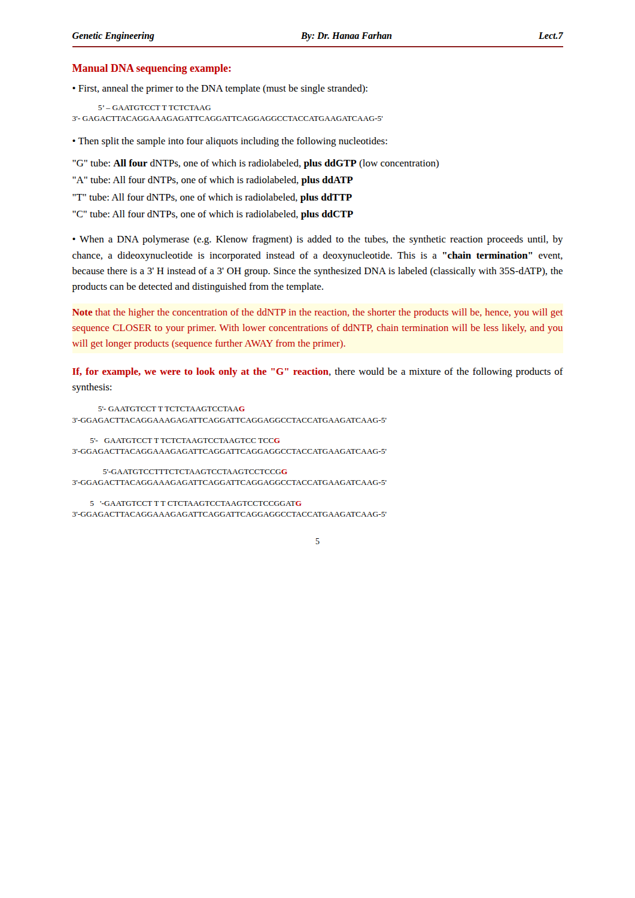Genetic Engineering
By: Dr. Hanaa Farhan
Lect.7
Manual DNA sequencing example:
• First, anneal the primer to the DNA template (must be single stranded):
5’ – GAATGTCCT T TCTCTAAG 3'- GAGACTTACAGGAAAGAGATTCAGGATTCAGGAGGCCTACCATGAAGATCAAG-5'
• Then split the sample into four aliquots including the following nucleotides:
"G" tube: All four dNTPs, one of which is radiolabeled, plus ddGTP (low concentration)
"A" tube: All four dNTPs, one of which is radiolabeled, plus ddATP
"T" tube: All four dNTPs, one of which is radiolabeled, plus ddTTP
"C" tube: All four dNTPs, one of which is radiolabeled, plus ddCTP
• When a DNA polymerase (e.g. Klenow fragment) is added to the tubes, the synthetic reaction proceeds until, by chance, a dideoxynucleotide is incorporated instead of a deoxynucleotide. This is a "chain termination" event, because there is a 3' H instead of a 3' OH group. Since the synthesized DNA is labeled (classically with 35S-dATP), the products can be detected and distinguished from the template.
Note that the higher the concentration of the ddNTP in the reaction, the shorter the products will be, hence, you will get sequence CLOSER to your primer. With lower concentrations of ddNTP, chain termination will be less likely, and you will get longer products (sequence further AWAY from the primer).
If, for example, we were to look only at the "G" reaction, there would be a mixture of the following products of synthesis:
5'- GAATGTCCT T TCTCTAAGTCCTAAG 3'-GGAGACTTACAGGAAAGAGATTCAGGATTCAGGAGGCCTACCATGAAGATCAAG-5'
5'- GAATGTCCT T TCTCTAAGTCCTAAGTCC TCCG 3'-GGAGACTTACAGGAAAGAGATTCAGGATTCAGGAGGCCTACCATGAAGATCAAG-5'
5'-GAATGTCCTTTCTCTAAGTCCTAAGTCCTCCGG 3'-GGAGACTTACAGGAAAGAGATTCAGGATTCAGGAGGCCTACCATGAAGATCAAG-5'
5 '-GAATGTCCT T T CTCTAAGTCCTAAGTCCTCCGGATG 3'-GGAGACTTACAGGAAAGAGATTCAGGATTCAGGAGGCCTACCATGAAGATCAAG-5'
5